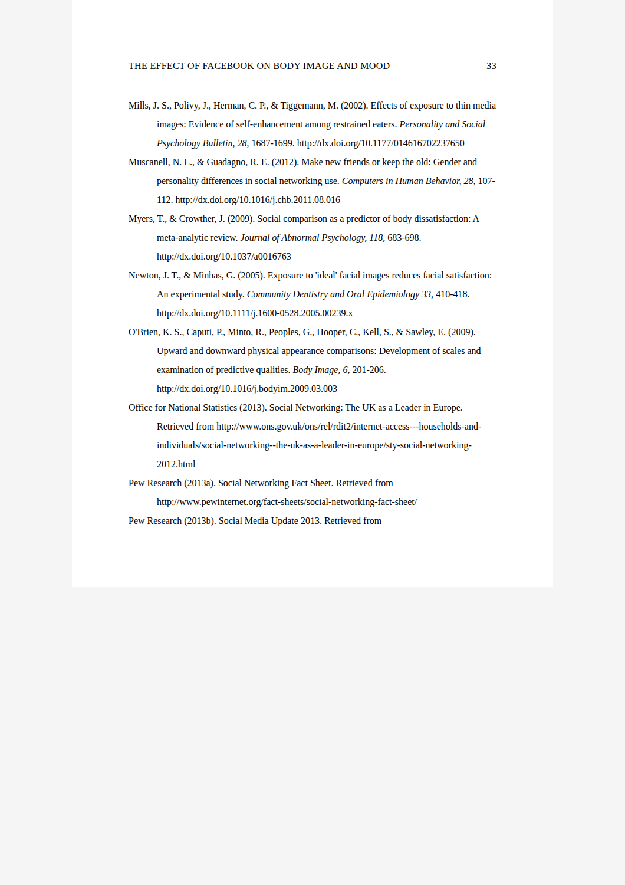The Effect of Facebook on Body Image and Mood 33
Mills, J. S., Polivy, J., Herman, C. P., & Tiggemann, M. (2002). Effects of exposure to thin media images: Evidence of self-enhancement among restrained eaters. Personality and Social Psychology Bulletin, 28, 1687-1699. http://dx.doi.org/10.1177/014616702237650
Muscanell, N. L., & Guadagno, R. E. (2012). Make new friends or keep the old: Gender and personality differences in social networking use. Computers in Human Behavior, 28, 107-112. http://dx.doi.org/10.1016/j.chb.2011.08.016
Myers, T., & Crowther, J. (2009). Social comparison as a predictor of body dissatisfaction: A meta-analytic review. Journal of Abnormal Psychology, 118, 683-698. http://dx.doi.org/10.1037/a0016763
Newton, J. T., & Minhas, G. (2005). Exposure to 'ideal' facial images reduces facial satisfaction: An experimental study. Community Dentistry and Oral Epidemiology 33, 410-418. http://dx.doi.org/10.1111/j.1600-0528.2005.00239.x
O'Brien, K. S., Caputi, P., Minto, R., Peoples, G., Hooper, C., Kell, S., & Sawley, E. (2009). Upward and downward physical appearance comparisons: Development of scales and examination of predictive qualities. Body Image, 6, 201-206. http://dx.doi.org/10.1016/j.bodyim.2009.03.003
Office for National Statistics (2013). Social Networking: The UK as a Leader in Europe. Retrieved from http://www.ons.gov.uk/ons/rel/rdit2/internet-access---households-and-individuals/social-networking--the-uk-as-a-leader-in-europe/sty-social-networking-2012.html
Pew Research (2013a). Social Networking Fact Sheet. Retrieved from http://www.pewinternet.org/fact-sheets/social-networking-fact-sheet/
Pew Research (2013b). Social Media Update 2013. Retrieved from